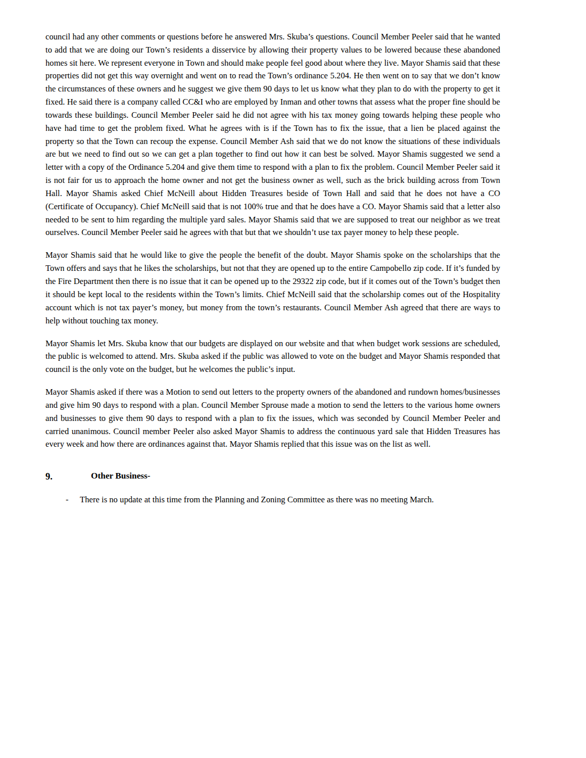council had any other comments or questions before he answered Mrs. Skuba’s questions. Council Member Peeler said that he wanted to add that we are doing our Town’s residents a disservice by allowing their property values to be lowered because these abandoned homes sit here. We represent everyone in Town and should make people feel good about where they live. Mayor Shamis said that these properties did not get this way overnight and went on to read the Town’s ordinance 5.204. He then went on to say that we don’t know the circumstances of these owners and he suggest we give them 90 days to let us know what they plan to do with the property to get it fixed. He said there is a company called CC&I who are employed by Inman and other towns that assess what the proper fine should be towards these buildings. Council Member Peeler said he did not agree with his tax money going towards helping these people who have had time to get the problem fixed. What he agrees with is if the Town has to fix the issue, that a lien be placed against the property so that the Town can recoup the expense. Council Member Ash said that we do not know the situations of these individuals are but we need to find out so we can get a plan together to find out how it can best be solved. Mayor Shamis suggested we send a letter with a copy of the Ordinance 5.204 and give them time to respond with a plan to fix the problem. Council Member Peeler said it is not fair for us to approach the home owner and not get the business owner as well, such as the brick building across from Town Hall. Mayor Shamis asked Chief McNeill about Hidden Treasures beside of Town Hall and said that he does not have a CO (Certificate of Occupancy). Chief McNeill said that is not 100% true and that he does have a CO. Mayor Shamis said that a letter also needed to be sent to him regarding the multiple yard sales. Mayor Shamis said that we are supposed to treat our neighbor as we treat ourselves. Council Member Peeler said he agrees with that but that we shouldn’t use tax payer money to help these people.
Mayor Shamis said that he would like to give the people the benefit of the doubt. Mayor Shamis spoke on the scholarships that the Town offers and says that he likes the scholarships, but not that they are opened up to the entire Campobello zip code. If it’s funded by the Fire Department then there is no issue that it can be opened up to the 29322 zip code, but if it comes out of the Town’s budget then it should be kept local to the residents within the Town’s limits. Chief McNeill said that the scholarship comes out of the Hospitality account which is not tax payer’s money, but money from the town’s restaurants. Council Member Ash agreed that there are ways to help without touching tax money.
Mayor Shamis let Mrs. Skuba know that our budgets are displayed on our website and that when budget work sessions are scheduled, the public is welcomed to attend. Mrs. Skuba asked if the public was allowed to vote on the budget and Mayor Shamis responded that council is the only vote on the budget, but he welcomes the public’s input.
Mayor Shamis asked if there was a Motion to send out letters to the property owners of the abandoned and rundown homes/businesses and give him 90 days to respond with a plan. Council Member Sprouse made a motion to send the letters to the various home owners and businesses to give them 90 days to respond with a plan to fix the issues, which was seconded by Council Member Peeler and carried unanimous. Council member Peeler also asked Mayor Shamis to address the continuous yard sale that Hidden Treasures has every week and how there are ordinances against that. Mayor Shamis replied that this issue was on the list as well.
9.
Other Business-
There is no update at this time from the Planning and Zoning Committee as there was no meeting March.